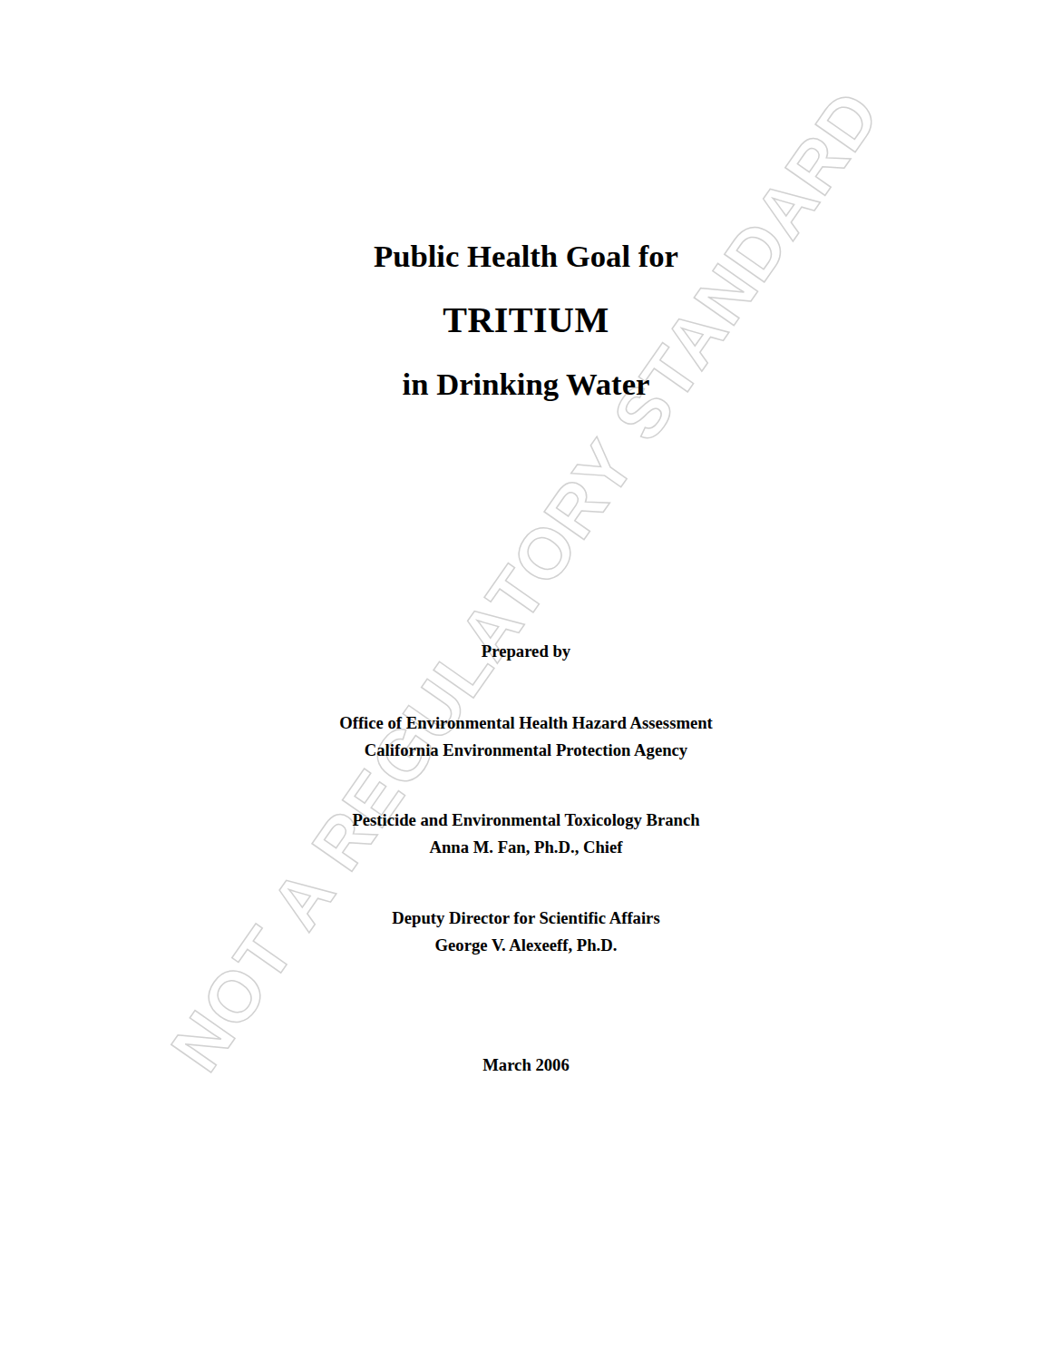NOT A REGULATORY STANDARD
Public Health Goal for
TRITIUM
in Drinking Water
Prepared by
Office of Environmental Health Hazard Assessment
California Environmental Protection Agency
Pesticide and Environmental Toxicology Branch
Anna M. Fan, Ph.D., Chief
Deputy Director for Scientific Affairs
George V. Alexeeff, Ph.D.
March 2006